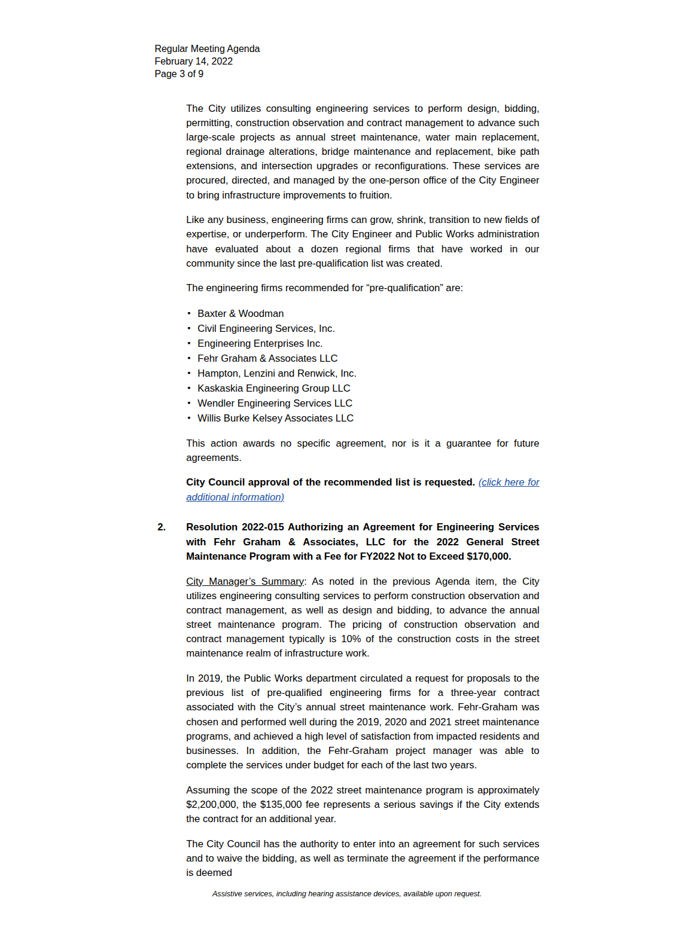Regular Meeting Agenda
February 14, 2022
Page 3 of 9
The City utilizes consulting engineering services to perform design, bidding, permitting, construction observation and contract management to advance such large-scale projects as annual street maintenance, water main replacement, regional drainage alterations, bridge maintenance and replacement, bike path extensions, and intersection upgrades or reconfigurations. These services are procured, directed, and managed by the one-person office of the City Engineer to bring infrastructure improvements to fruition.
Like any business, engineering firms can grow, shrink, transition to new fields of expertise, or underperform. The City Engineer and Public Works administration have evaluated about a dozen regional firms that have worked in our community since the last pre-qualification list was created.
The engineering firms recommended for “pre-qualification” are:
Baxter & Woodman
Civil Engineering Services, Inc.
Engineering Enterprises Inc.
Fehr Graham & Associates LLC
Hampton, Lenzini and Renwick, Inc.
Kaskaskia Engineering Group LLC
Wendler Engineering Services LLC
Willis Burke Kelsey Associates LLC
This action awards no specific agreement, nor is it a guarantee for future agreements.
City Council approval of the recommended list is requested. (click here for additional information)
2.
Resolution 2022-015 Authorizing an Agreement for Engineering Services with Fehr Graham & Associates, LLC for the 2022 General Street Maintenance Program with a Fee for FY2022 Not to Exceed $170,000.
City Manager’s Summary: As noted in the previous Agenda item, the City utilizes engineering consulting services to perform construction observation and contract management, as well as design and bidding, to advance the annual street maintenance program. The pricing of construction observation and contract management typically is 10% of the construction costs in the street maintenance realm of infrastructure work.
In 2019, the Public Works department circulated a request for proposals to the previous list of pre-qualified engineering firms for a three-year contract associated with the City’s annual street maintenance work. Fehr-Graham was chosen and performed well during the 2019, 2020 and 2021 street maintenance programs, and achieved a high level of satisfaction from impacted residents and businesses. In addition, the Fehr-Graham project manager was able to complete the services under budget for each of the last two years.
Assuming the scope of the 2022 street maintenance program is approximately $2,200,000, the $135,000 fee represents a serious savings if the City extends the contract for an additional year.
The City Council has the authority to enter into an agreement for such services and to waive the bidding, as well as terminate the agreement if the performance is deemed
Assistive services, including hearing assistance devices, available upon request.